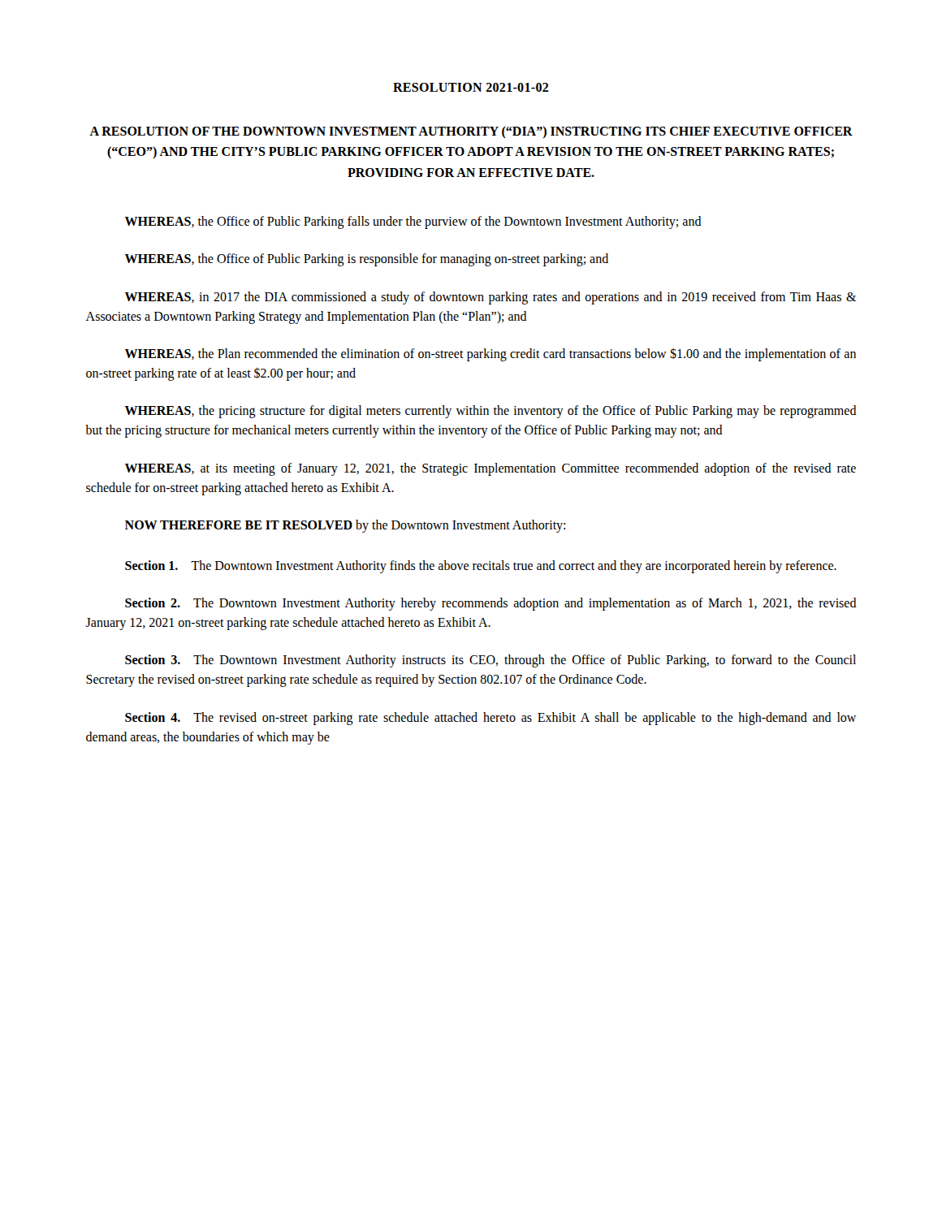RESOLUTION 2021-01-02
A Resolution of the Downtown Investment Authority (“DIA”) Instructing its Chief Executive Officer (“CEO”) and the City’s Public Parking Officer to Adopt a Revision to the On-Street Parking Rates; Providing for an Effective Date.
WHEREAS, the Office of Public Parking falls under the purview of the Downtown Investment Authority; and
WHEREAS, the Office of Public Parking is responsible for managing on-street parking; and
WHEREAS, in 2017 the DIA commissioned a study of downtown parking rates and operations and in 2019 received from Tim Haas & Associates a Downtown Parking Strategy and Implementation Plan (the “Plan”); and
WHEREAS, the Plan recommended the elimination of on-street parking credit card transactions below $1.00 and the implementation of an on-street parking rate of at least $2.00 per hour; and
WHEREAS, the pricing structure for digital meters currently within the inventory of the Office of Public Parking may be reprogrammed but the pricing structure for mechanical meters currently within the inventory of the Office of Public Parking may not; and
WHEREAS, at its meeting of January 12, 2021, the Strategic Implementation Committee recommended adoption of the revised rate schedule for on-street parking attached hereto as Exhibit A.
NOW THEREFORE BE IT RESOLVED by the Downtown Investment Authority:
Section 1. The Downtown Investment Authority finds the above recitals true and correct and they are incorporated herein by reference.
Section 2. The Downtown Investment Authority hereby recommends adoption and implementation as of March 1, 2021, the revised January 12, 2021 on-street parking rate schedule attached hereto as Exhibit A.
Section 3. The Downtown Investment Authority instructs its CEO, through the Office of Public Parking, to forward to the Council Secretary the revised on-street parking rate schedule as required by Section 802.107 of the Ordinance Code.
Section 4. The revised on-street parking rate schedule attached hereto as Exhibit A shall be applicable to the high-demand and low demand areas, the boundaries of which may be